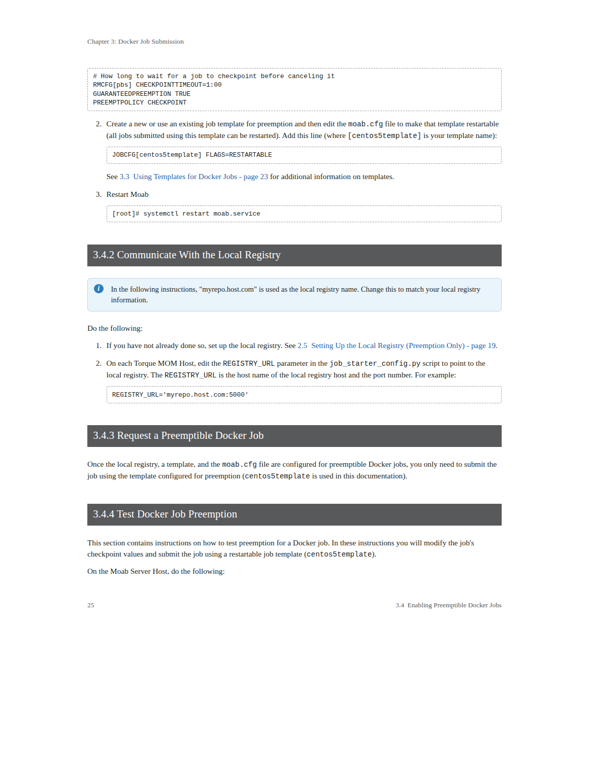Chapter 3: Docker Job Submission
# How long to wait for a job to checkpoint before canceling it
RMCFG[pbs] CHECKPOINTTIMEOUT=1:00
GUARANTEEDPREEMPTION TRUE
PREEMPTPOLICY CHECKPOINT
Create a new or use an existing job template for preemption and then edit the moab.cfg file to make that template restartable (all jobs submitted using this template can be restarted). Add this line (where [centos5template] is your template name):
JOBCFG[centos5template] FLAGS=RESTARTABLE
See 3.3 Using Templates for Docker Jobs - page 23 for additional information on templates.
Restart Moab
[root]# systemctl restart moab.service
3.4.2 Communicate With the Local Registry
i In the following instructions, "myrepo.host.com" is used as the local registry name. Change this to match your local registry information.
Do the following:
If you have not already done so, set up the local registry. See 2.5 Setting Up the Local Registry (Preemption Only) - page 19.
On each Torque MOM Host, edit the REGISTRY_URL parameter in the job_starter_config.py script to point to the local registry. The REGISTRY_URL is the host name of the local registry host and the port number. For example:
REGISTRY_URL='myrepo.host.com:5000'
3.4.3 Request a Preemptible Docker Job
Once the local registry, a template, and the moab.cfg file are configured for preemptible Docker jobs, you only need to submit the job using the template configured for preemption (centos5template is used in this documentation).
3.4.4 Test Docker Job Preemption
This section contains instructions on how to test preemption for a Docker job. In these instructions you will modify the job's checkpoint values and submit the job using a restartable job template (centos5template).
On the Moab Server Host, do the following:
25
3.4 Enabling Preemptible Docker Jobs